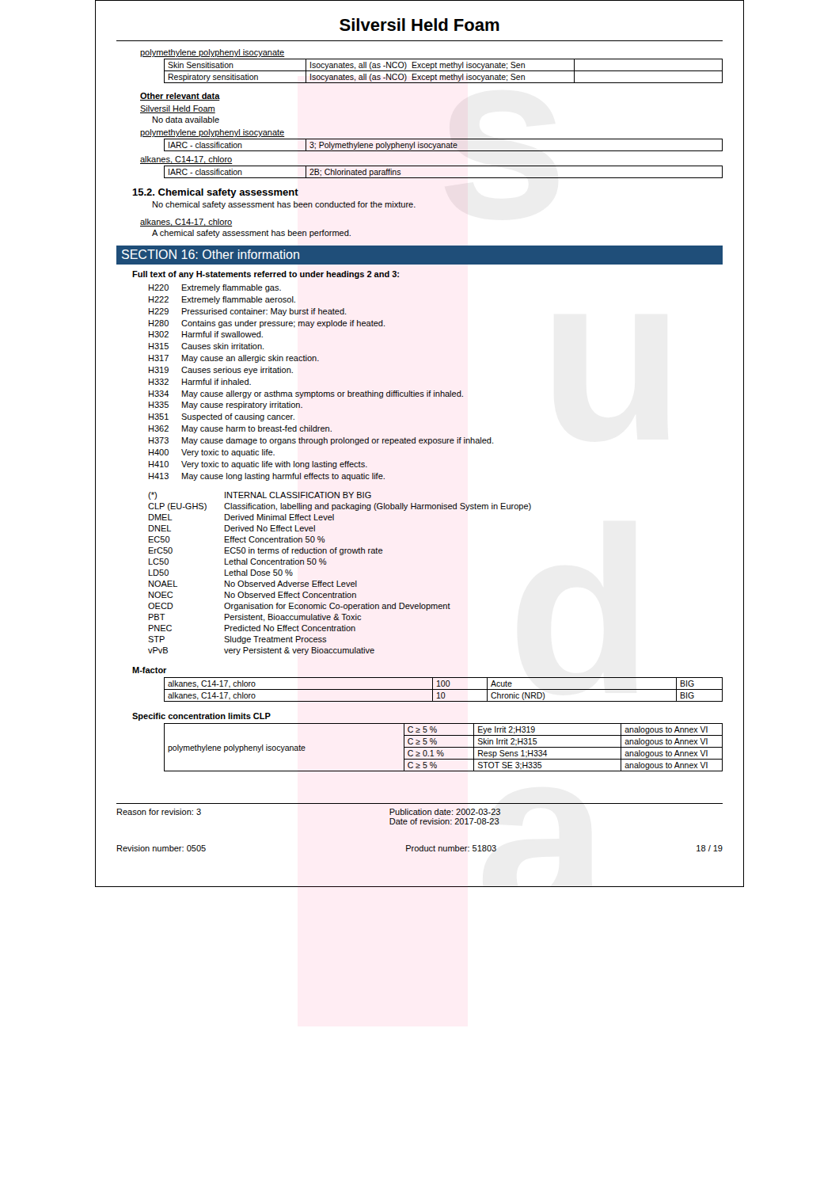s u d a
Silversil Held Foam
polymethylene polyphenyl isocyanate
| Skin Sensitisation | Isocyanates, all (as -NCO) Except methyl isocyanate; Sen | |
| Respiratory sensitisation | Isocyanates, all (as -NCO) Except methyl isocyanate; Sen | |
Other relevant data
Silversil Held Foam
No data available
polymethylene polyphenyl isocyanate
| IARC - classification | 3; Polymethylene polyphenyl isocyanate |
alkanes, C14-17, chloro
| IARC - classification | 2B; Chlorinated paraffins |
15.2. Chemical safety assessment
No chemical safety assessment has been conducted for the mixture.
alkanes, C14-17, chloro
A chemical safety assessment has been performed.
SECTION 16: Other information
Full text of any H-statements referred to under headings 2 and 3:
H220 Extremely flammable gas.
H222 Extremely flammable aerosol.
H229 Pressurised container: May burst if heated.
H280 Contains gas under pressure; may explode if heated.
H302 Harmful if swallowed.
H315 Causes skin irritation.
H317 May cause an allergic skin reaction.
H319 Causes serious eye irritation.
H332 Harmful if inhaled.
H334 May cause allergy or asthma symptoms or breathing difficulties if inhaled.
H335 May cause respiratory irritation.
H351 Suspected of causing cancer.
H362 May cause harm to breast-fed children.
H373 May cause damage to organs through prolonged or repeated exposure if inhaled.
H400 Very toxic to aquatic life.
H410 Very toxic to aquatic life with long lasting effects.
H413 May cause long lasting harmful effects to aquatic life.
| (*) | INTERNAL CLASSIFICATION BY BIG |
| CLP (EU-GHS) | Classification, labelling and packaging (Globally Harmonised System in Europe) |
| DMEL | Derived Minimal Effect Level |
| DNEL | Derived No Effect Level |
| EC50 | Effect Concentration 50 % |
| ErC50 | EC50 in terms of reduction of growth rate |
| LC50 | Lethal Concentration 50 % |
| LD50 | Lethal Dose 50 % |
| NOAEL | No Observed Adverse Effect Level |
| NOEC | No Observed Effect Concentration |
| OECD | Organisation for Economic Co-operation and Development |
| PBT | Persistent, Bioaccumulative & Toxic |
| PNEC | Predicted No Effect Concentration |
| STP | Sludge Treatment Process |
| vPvB | very Persistent & very Bioaccumulative |
M-factor
| alkanes, C14-17, chloro | 100 | Acute | BIG |
| alkanes, C14-17, chloro | 10 | Chronic (NRD) | BIG |
Specific concentration limits CLP
| polymethylene polyphenyl isocyanate | C ≥ 5 % | Eye Irrit 2;H319 | analogous to Annex VI |
| C ≥ 5 % | Skin Irrit 2;H315 | analogous to Annex VI |
| C ≥ 0.1 % | Resp Sens 1;H334 | analogous to Annex VI |
| C ≥ 5 % | STOT SE 3;H335 | analogous to Annex VI |
Reason for revision: 3
Publication date: 2002-03-23
Date of revision: 2017-08-23
Revision number: 0505
Product number: 51803
18 / 19